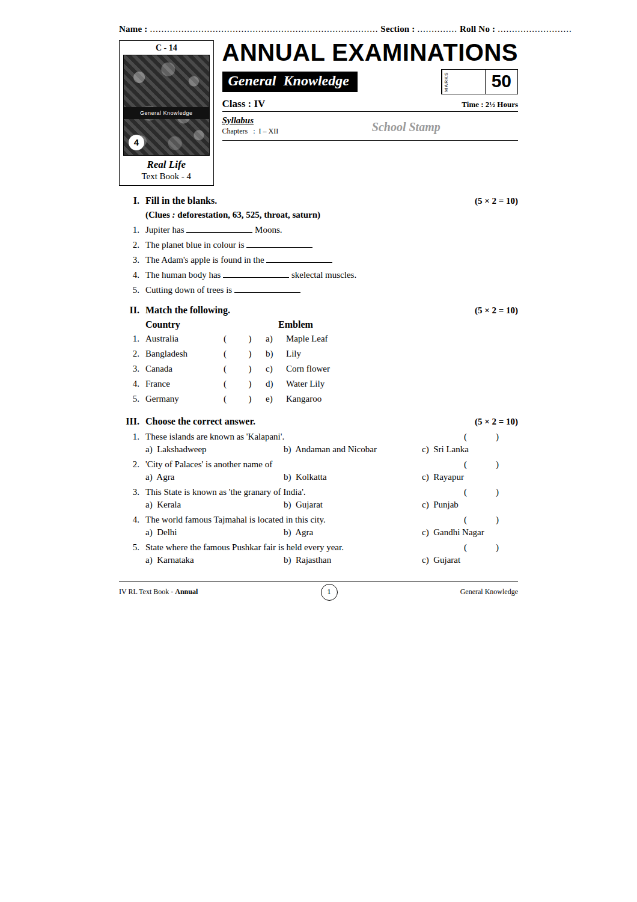Name : ................................................................................ Section : .............. Roll No : ..........................
C - 14
General Knowledge
4
Real Life
Text Book - 4
ANNUAL EXAMINATIONS
General Knowledge
MARKS
50
Class : IV
Time : 2½ Hours
Syllabus
Chapters : I – XII
School Stamp
I.
Fill in the blanks.
(5 × 2 = 10)
(Clues : deforestation, 63, 525, throat, saturn)
1. Jupiter has Moons.
2. The planet blue in colour is
3. The Adam's apple is found in the
4. The human body has skelectal muscles.
5. Cutting down of trees is
II.
Match the following.
(5 × 2 = 10)
Country
Emblem
| 1. | Australia | ( ) | a) | Maple Leaf |
| 2. | Bangladesh | ( ) | b) | Lily |
| 3. | Canada | ( ) | c) | Corn flower |
| 4. | France | ( ) | d) | Water Lily |
| 5. | Germany | ( ) | e) | Kangaroo |
III.
Choose the correct answer.
(5 × 2 = 10)
1.
These islands are known as 'Kalapani'.
( )
a) Lakshadweep
b) Andaman and Nicobar
c) Sri Lanka
2.
'City of Palaces' is another name of
( )
a) Agra
b) Kolkatta
c) Rayapur
3.
This State is known as 'the granary of India'.
( )
a) Kerala
b) Gujarat
c) Punjab
4.
The world famous Tajmahal is located in this city.
( )
a) Delhi
b) Agra
c) Gandhi Nagar
5.
State where the famous Pushkar fair is held every year.
( )
a) Karnataka
b) Rajasthan
c) Gujarat
IV RL Text Book - Annual
1
General Knowledge